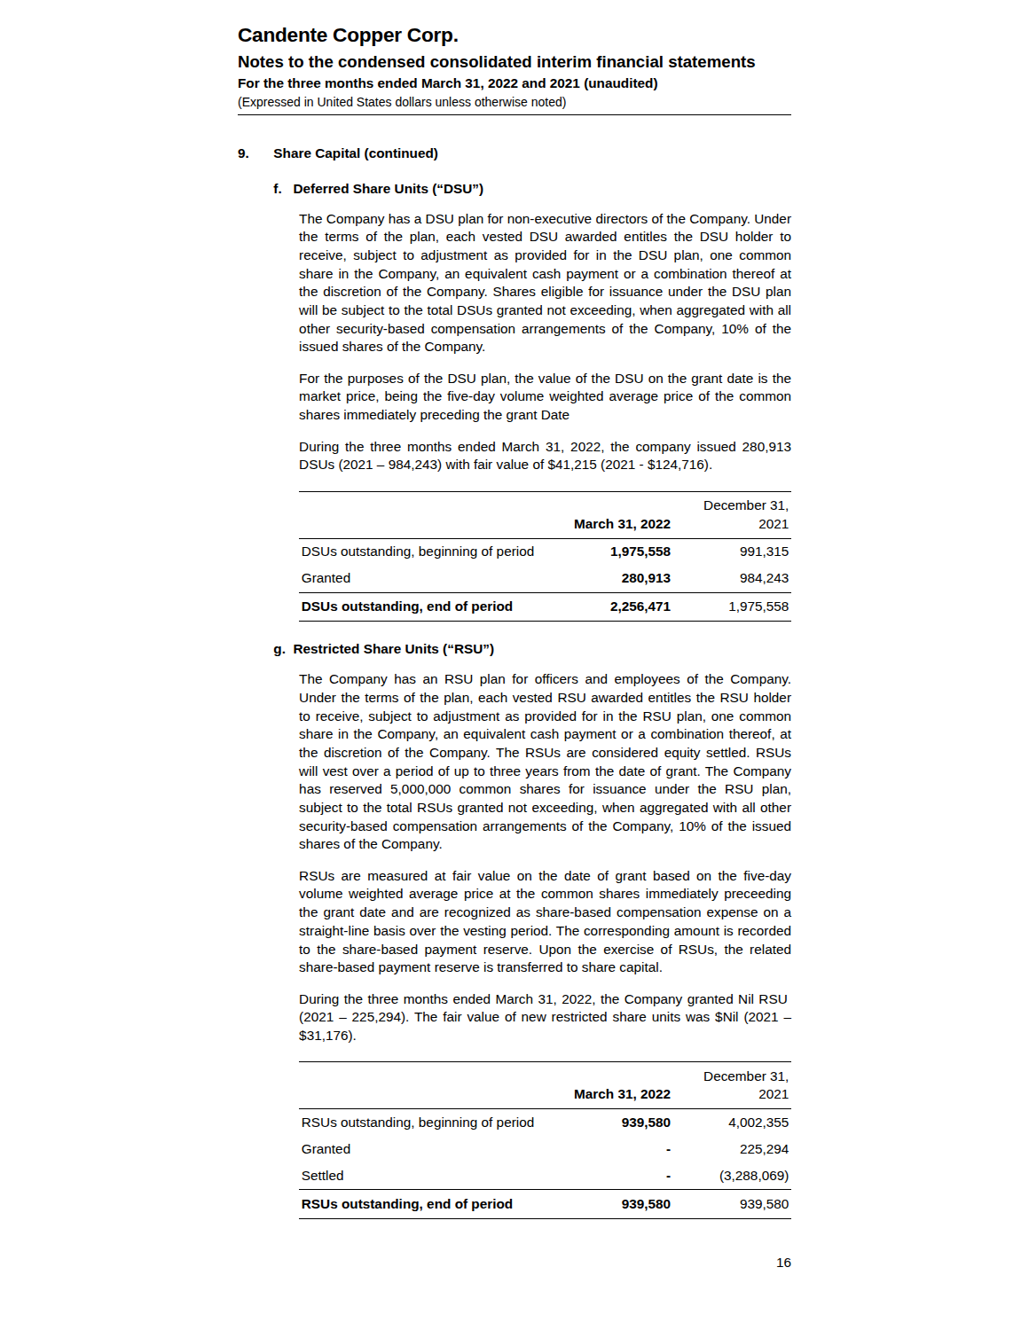Candente Copper Corp.
Notes to the condensed consolidated interim financial statements
For the three months ended March 31, 2022 and 2021 (unaudited)
(Expressed in United States dollars unless otherwise noted)
9. Share Capital (continued)
f. Deferred Share Units (“DSU”)
The Company has a DSU plan for non-executive directors of the Company. Under the terms of the plan, each vested DSU awarded entitles the DSU holder to receive, subject to adjustment as provided for in the DSU plan, one common share in the Company, an equivalent cash payment or a combination thereof at the discretion of the Company. Shares eligible for issuance under the DSU plan will be subject to the total DSUs granted not exceeding, when aggregated with all other security-based compensation arrangements of the Company, 10% of the issued shares of the Company.
For the purposes of the DSU plan, the value of the DSU on the grant date is the market price, being the five-day volume weighted average price of the common shares immediately preceding the grant Date
During the three months ended March 31, 2022, the company issued 280,913 DSUs (2021 – 984,243) with fair value of $41,215 (2021 - $124,716).
| | March 31, 2022 | December 31, 2021 |
| --- | --- | --- |
| DSUs outstanding, beginning of period | 1,975,558 | 991,315 |
| Granted | 280,913 | 984,243 |
| DSUs outstanding, end of period | 2,256,471 | 1,975,558 |
g. Restricted Share Units (“RSU”)
The Company has an RSU plan for officers and employees of the Company. Under the terms of the plan, each vested RSU awarded entitles the RSU holder to receive, subject to adjustment as provided for in the RSU plan, one common share in the Company, an equivalent cash payment or a combination thereof, at the discretion of the Company. The RSUs are considered equity settled. RSUs will vest over a period of up to three years from the date of grant. The Company has reserved 5,000,000 common shares for issuance under the RSU plan, subject to the total RSUs granted not exceeding, when aggregated with all other security-based compensation arrangements of the Company, 10% of the issued shares of the Company.
RSUs are measured at fair value on the date of grant based on the five-day volume weighted average price at the common shares immediately preceeding the grant date and are recognized as share-based compensation expense on a straight-line basis over the vesting period. The corresponding amount is recorded to the share-based payment reserve. Upon the exercise of RSUs, the related share-based payment reserve is transferred to share capital.
During the three months ended March 31, 2022, the Company granted Nil RSU (2021 – 225,294). The fair value of new restricted share units was $Nil (2021 – $31,176).
| | March 31, 2022 | December 31, 2021 |
| --- | --- | --- |
| RSUs outstanding, beginning of period | 939,580 | 4,002,355 |
| Granted | - | 225,294 |
| Settled | - | (3,288,069) |
| RSUs outstanding, end of period | 939,580 | 939,580 |
16